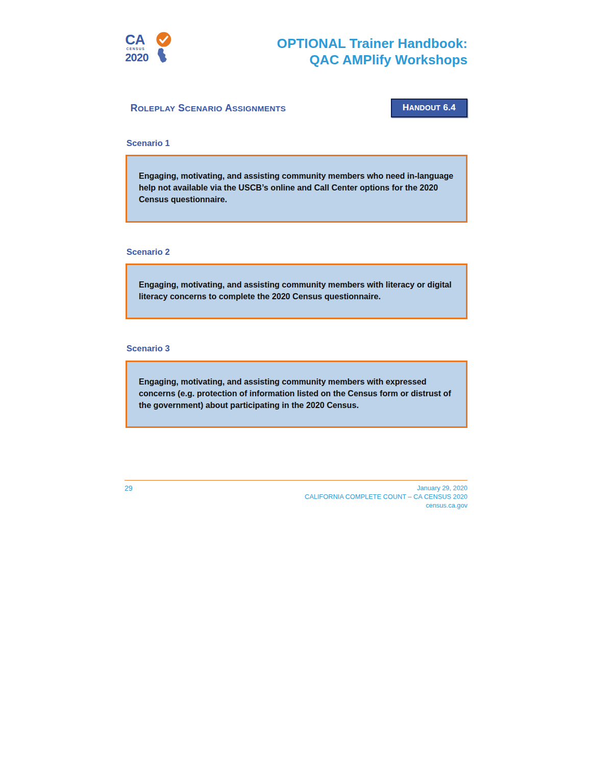CA CENSUS 2020
OPTIONAL Trainer Handbook: QAC AMPlify Workshops
ROLEPLAY SCENARIO ASSIGNMENTS
HANDOUT 6.4
Scenario 1
Engaging, motivating, and assisting community members who need in-language help not available via the USCB’s online and Call Center options for the 2020 Census questionnaire.
Scenario 2
Engaging, motivating, and assisting community members with literacy or digital literacy concerns to complete the 2020 Census questionnaire.
Scenario 3
Engaging, motivating, and assisting community members with expressed concerns (e.g. protection of information listed on the Census form or distrust of the government) about participating in the 2020 Census.
29
January 29, 2020
CALIFORNIA COMPLETE COUNT – CA CENSUS 2020
census.ca.gov